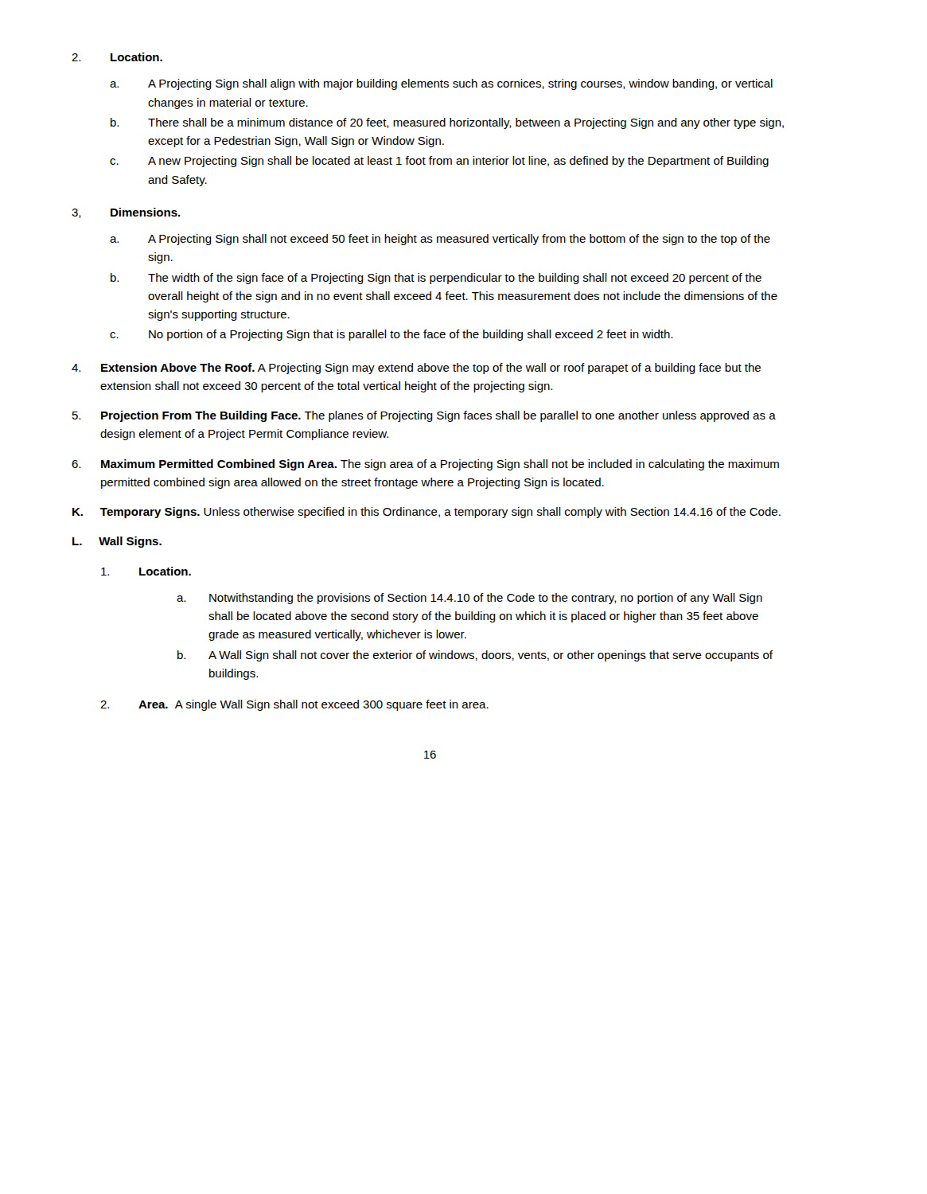2. Location.
a. A Projecting Sign shall align with major building elements such as cornices, string courses, window banding, or vertical changes in material or texture.
b. There shall be a minimum distance of 20 feet, measured horizontally, between a Projecting Sign and any other type sign, except for a Pedestrian Sign, Wall Sign or Window Sign.
c. A new Projecting Sign shall be located at least 1 foot from an interior lot line, as defined by the Department of Building and Safety.
3, Dimensions.
a. A Projecting Sign shall not exceed 50 feet in height as measured vertically from the bottom of the sign to the top of the sign.
b. The width of the sign face of a Projecting Sign that is perpendicular to the building shall not exceed 20 percent of the overall height of the sign and in no event shall exceed 4 feet. This measurement does not include the dimensions of the sign's supporting structure.
c. No portion of a Projecting Sign that is parallel to the face of the building shall exceed 2 feet in width.
4. Extension Above The Roof. A Projecting Sign may extend above the top of the wall or roof parapet of a building face but the extension shall not exceed 30 percent of the total vertical height of the projecting sign.
5. Projection From The Building Face. The planes of Projecting Sign faces shall be parallel to one another unless approved as a design element of a Project Permit Compliance review.
6. Maximum Permitted Combined Sign Area. The sign area of a Projecting Sign shall not be included in calculating the maximum permitted combined sign area allowed on the street frontage where a Projecting Sign is located.
K. Temporary Signs. Unless otherwise specified in this Ordinance, a temporary sign shall comply with Section 14.4.16 of the Code.
L. Wall Signs.
1. Location.
a. Notwithstanding the provisions of Section 14.4.10 of the Code to the contrary, no portion of any Wall Sign shall be located above the second story of the building on which it is placed or higher than 35 feet above grade as measured vertically, whichever is lower.
b. A Wall Sign shall not cover the exterior of windows, doors, vents, or other openings that serve occupants of buildings.
2. Area. A single Wall Sign shall not exceed 300 square feet in area.
16